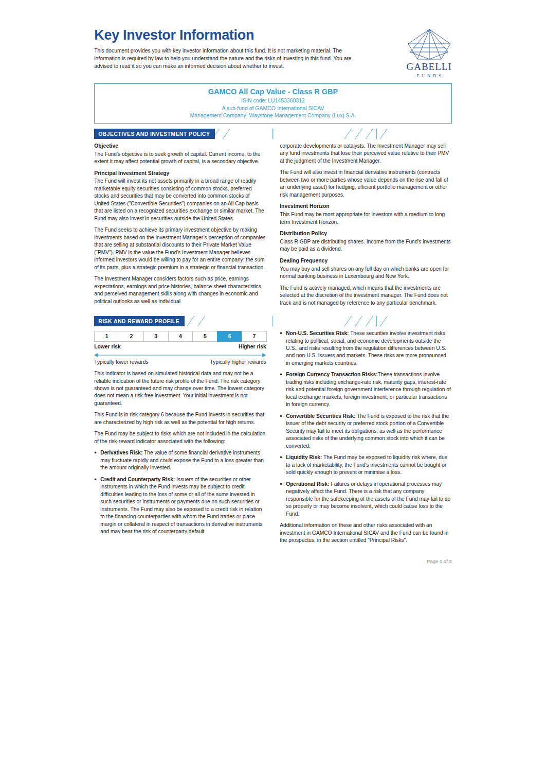Key Investor Information
This document provides you with key investor information about this fund. It is not marketing material. The information is required by law to help you understand the nature and the risks of investing in this fund. You are advised to read it so you can make an informed decision about whether to invest.
GABELLI
FUNDS
GAMCO All Cap Value - Class R GBP
ISIN code: LU1453360312
A sub-fund of GAMCO International SICAV
Management Company: Waystone Management Company (Lux) S.A.
OBJECTIVES AND INVESTMENT POLICY
Objective
The Fund’s objective is to seek growth of capital. Current income, to the extent it may affect potential growth of capital, is a secondary objective.
Principal Investment Strategy
The Fund will invest its net assets primarily in a broad range of readily marketable equity securities consisting of common stocks, preferred stocks and securities that may be converted into common stocks of United States ("Convertible Securities") companies on an All Cap basis that are listed on a recognized securities exchange or similar market. The Fund may also invest in securities outside the United States.
The Fund seeks to achieve its primary investment objective by making investments based on the Investment Manager’s perception of companies that are selling at substantial discounts to their Private Market Value (“PMV”). PMV is the value the Fund’s Investment Manager believes informed investors would be willing to pay for an entire company; the sum of its parts, plus a strategic premium in a strategic or financial transaction.
The Investment Manager considers factors such as price, earnings expectations, earnings and price histories, balance sheet characteristics, and perceived management skills along with changes in economic and political outlooks as well as individual
corporate developments or catalysts. The Investment Manager may sell any fund investments that lose their perceived value relative to their PMV at the judgment of the Investment Manager.
The Fund will also invest in financial derivative instruments (contracts between two or more parties whose value depends on the rise and fall of an underlying asset) for hedging, efficient portfolio management or other risk management purposes.
Investment Horizon
This Fund may be most appropriate for investors with a medium to long term Investment Horizon.
Distribution Policy
Class R GBP are distributing shares. Income from the Fund's investments may be paid as a dividend.
Dealing Frequency
You may buy and sell shares on any full day on which banks are open for normal banking business in Luxembourg and New York.
The Fund is actively managed, which means that the investments are selected at the discretion of the investment manager. The Fund does not track and is not managed by reference to any particular benchmark.
RISK AND REWARD PROFILE
1
2
3
4
5
6
7
Lower risk Higher risk
Typically lower rewards Typically higher rewards
This indicator is based on simulated historical data and may not be a reliable indication of the future risk profile of the Fund. The risk category shown is not guaranteed and may change over time. The lowest category does not mean a risk free investment. Your initial investment is not guaranteed.
This Fund is in risk category 6 because the Fund invests in securities that are characterized by high risk as well as the potential for high returns.
The Fund may be subject to risks which are not included in the calculation of the risk-reward indicator associated with the following:
Derivatives Risk: The value of some financial derivative instruments may fluctuate rapidly and could expose the Fund to a loss greater than the amount originally invested.
Credit and Counterparty Risk: Issuers of the securities or other instruments in which the Fund invests may be subject to credit difficulties leading to the loss of some or all of the sums invested in such securities or instruments or payments due on such securities or instruments. The Fund may also be exposed to a credit risk in relation to the financing counterparties with whom the Fund trades or place margin or collateral in respect of transactions in derivative instruments and may bear the risk of counterparty default.
Non-U.S. Securities Risk: These securities involve investment risks relating to political, social, and economic developments outside the U.S., and risks resulting from the regulation differences between U.S. and non-U.S. issuers and markets. These risks are more pronounced in emerging markets countries.
Foreign Currency Transaction Risks: These transactions involve trading risks including exchange-rate risk, maturity gaps, interest-rate risk and potential foreign government interference through regulation of local exchange markets, foreign investment, or particular transactions in foreign currency.
Convertible Securities Risk: The Fund is exposed to the risk that the issuer of the debt security or preferred stock portion of a Convertible Security may fail to meet its obligations, as well as the performance associated risks of the underlying common stock into which it can be converted.
Liquidity Risk: The Fund may be exposed to liquidity risk where, due to a lack of marketability, the Fund's investments cannot be bought or sold quickly enough to prevent or minimise a loss.
Operational Risk: Failures or delays in operational processes may negatively affect the Fund. There is a risk that any company responsible for the safekeeping of the assets of the Fund may fail to do so properly or may become insolvent, which could cause loss to the Fund.
Additional information on these and other risks associated with an investment in GAMCO International SICAV and the Fund can be found in the prospectus, in the section entitled "Principal Risks".
Page 1 of 2